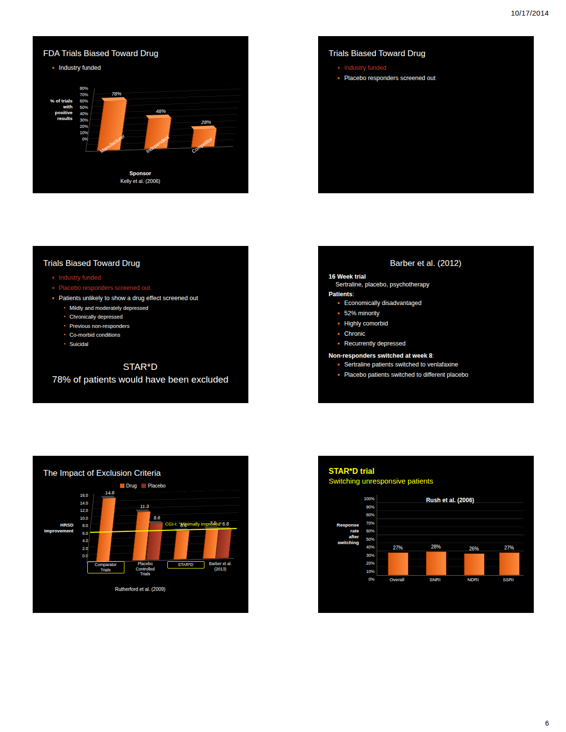10/17/2014
FDA Trials Biased Toward Drug
Industry funded
% of trials
with
positive
results
80%
70%
60%
50%
40%
30%
20%
10%
0%
78%
48%
28%
Manufacturer Independent Competitor
Sponsor
Kelly et al. (2006)
Trials Biased Toward Drug
Industry funded
Placebo responders screened out
Trials Biased Toward Drug
Industry funded
Placebo responders screened out
Patients unlikely to show a drug effect screened out
Mildly and moderately depressed
Chronically depressed
Previous non-responders
Co-morbid conditions
Suicidal
STAR*D
78% of patients would have been excluded
Barber et al. (2012)
16 Week trial
Sertraline, placebo, psychotherapy
Patients:
Economically disadvantaged
52% minority
Highly comorbid
Chronic
Recurrently depressed
Non-responders switched at week 8:
Sertraline patients switched to venlafaxine
Placebo patients switched to different placebo
The Impact of Exclusion Criteria
Drug Placebo
HRSD
Improvement
16.0
14.0
12.0
10.0
8.0
6.0
4.0
2.0
0.0
14.8
11.3
8.6
6.6
7.0
6.8
CGI-I: “Minimally Improved”
Comparator
Trials Placebo
Controlled
Trials STAR*D Barber et al.
(2013)
Rutherford et al. (2009)
STAR*D trial
Switching unresponsive patients
Response
rate
after
switching
100%
90%
80%
70%
60%
50%
40%
30%
20%
10%
0%
Rush et al. (2006)
27%
28%
26%
27%
Overall SNRI NDRI SSRI
6